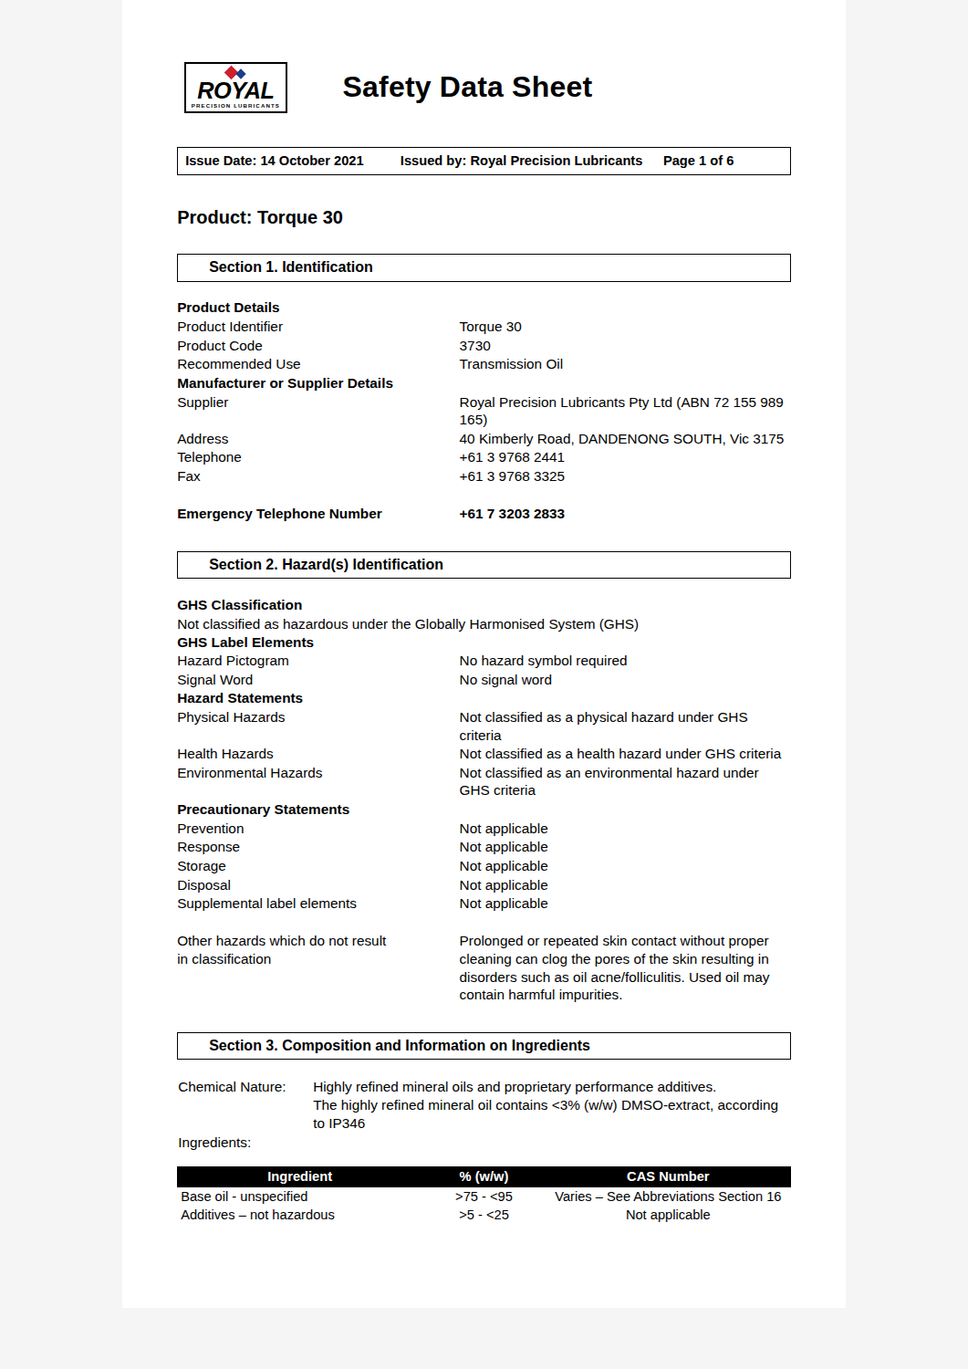ROYAL
PRECISION LUBRICANTS
Safety Data Sheet
Issue Date: 14 October 2021 Issued by: Royal Precision Lubricants Page 1 of 6
Product: Torque 30
Section 1. Identification
| Product Details | |
| Product Identifier | Torque 30 |
| Product Code | 3730 |
| Recommended Use | Transmission Oil |
| Manufacturer or Supplier Details | |
| Supplier | Royal Precision Lubricants Pty Ltd (ABN 72 155 989 165) |
| Address | 40 Kimberly Road, DANDENONG SOUTH, Vic 3175 |
| Telephone | +61 3 9768 2441 |
| Fax | +61 3 9768 3325 |
| Emergency Telephone Number | +61 7 3203 2833 |
Section 2. Hazard(s) Identification
| GHS Classification | |
Not classified as hazardous under the Globally Harmonised System (GHS)
| GHS Label Elements | |
| Hazard Pictogram | No hazard symbol required |
| Signal Word | No signal word |
| Hazard Statements | |
| Physical Hazards | Not classified as a physical hazard under GHS criteria |
| Health Hazards | Not classified as a health hazard under GHS criteria |
| Environmental Hazards | Not classified as an environmental hazard under GHS criteria |
| Precautionary Statements | |
| Prevention | Not applicable |
| Response | Not applicable |
| Storage | Not applicable |
| Disposal | Not applicable |
| Supplemental label elements | Not applicable |
| Other hazards which do not result in classification | Prolonged or repeated skin contact without proper cleaning can clog the pores of the skin resulting in disorders such as oil acne/folliculitis. Used oil may contain harmful impurities. |
Section 3. Composition and Information on Ingredients
| Chemical Nature: | Highly refined mineral oils and proprietary performance additives. The highly refined mineral oil contains <3% (w/w) DMSO-extract, according to IP346 |
| Ingredients: | |
| Ingredient | % (w/w) | CAS Number |
| --- | --- | --- |
| Base oil - unspecified | >75 - <95 | Varies – See Abbreviations Section 16 |
| Additives – not hazardous | >5 - <25 | Not applicable |